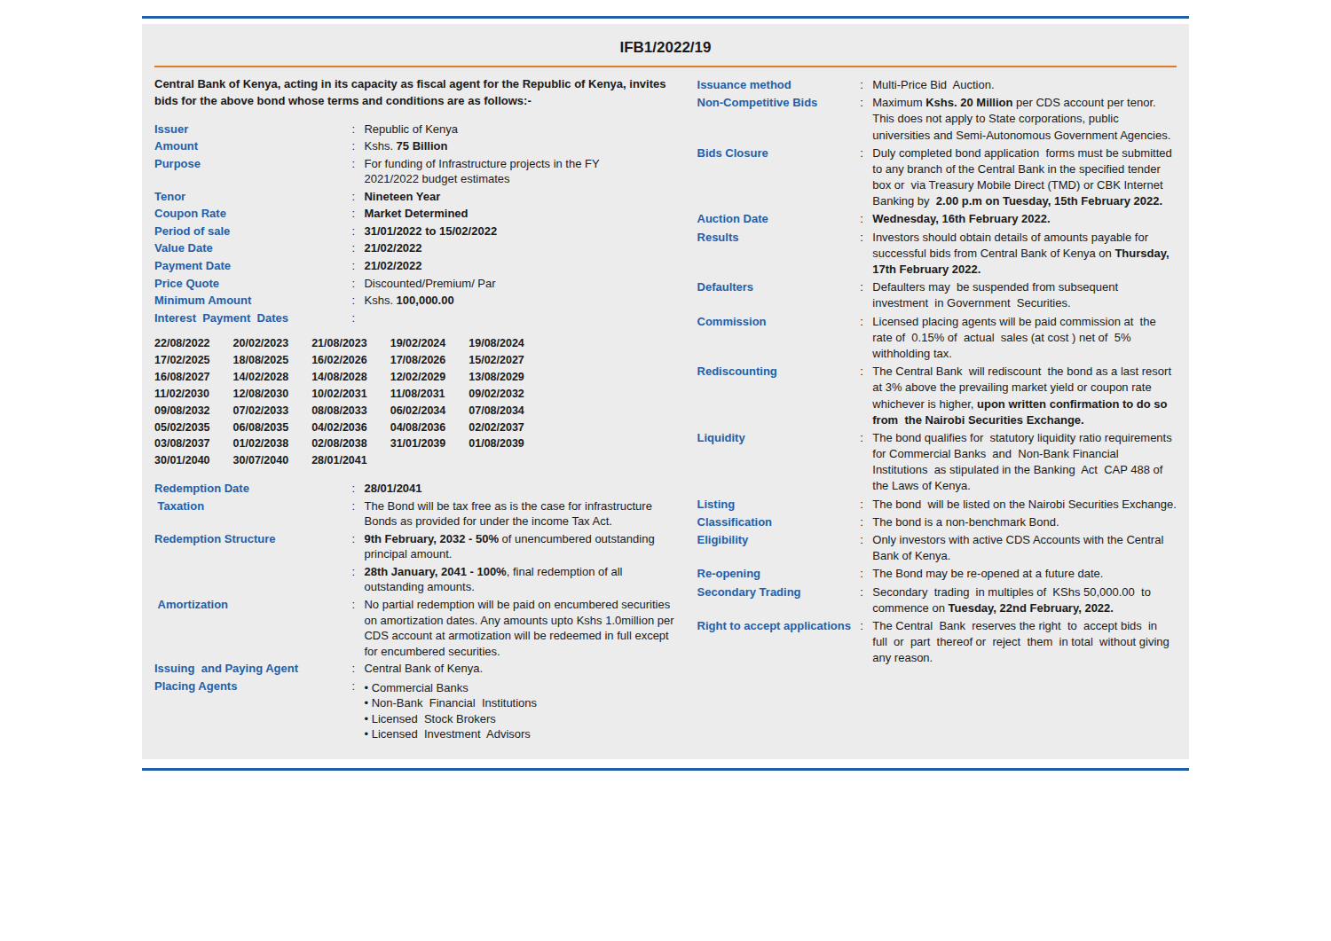IFB1/2022/19
Central Bank of Kenya, acting in its capacity as fiscal agent for the Republic of Kenya, invites bids for the above bond whose terms and conditions are as follows:-
| Issuer | : | Republic of Kenya |
| Amount | : | Kshs. 75 Billion |
| Purpose | : | For funding of Infrastructure projects in the FY 2021/2022 budget estimates |
| Tenor | : | Nineteen Year |
| Coupon Rate | : | Market Determined |
| Period of sale | : | 31/01/2022 to 15/02/2022 |
| Value Date | : | 21/02/2022 |
| Payment Date | : | 21/02/2022 |
| Price Quote | : | Discounted/Premium/ Par |
| Minimum Amount | : | Kshs. 100,000.00 |
| Interest Payment Dates | : | |
| 22/08/2022 | 20/02/2023 | 21/08/2023 | 19/02/2024 | 19/08/2024 |
| 17/02/2025 | 18/08/2025 | 16/02/2026 | 17/08/2026 | 15/02/2027 |
| 16/08/2027 | 14/02/2028 | 14/08/2028 | 12/02/2029 | 13/08/2029 |
| 11/02/2030 | 12/08/2030 | 10/02/2031 | 11/08/2031 | 09/02/2032 |
| 09/08/2032 | 07/02/2033 | 08/08/2033 | 06/02/2034 | 07/08/2034 |
| 05/02/2035 | 06/08/2035 | 04/02/2036 | 04/08/2036 | 02/02/2037 |
| 03/08/2037 | 01/02/2038 | 02/08/2038 | 31/01/2039 | 01/08/2039 |
| 30/01/2040 | 30/07/2040 | 28/01/2041 | | |
| Redemption Date | : | 28/01/2041 |
| Taxation | : | The Bond will be tax free as is the case for infrastructure Bonds as provided for under the income Tax Act. |
| Redemption Structure | : | 9th February, 2032 - 50% of unencumbered outstanding principal amount. |
| | : | 28th January, 2041 - 100% , final redemption of all outstanding amounts. |
| Amortization | : | No partial redemption will be paid on encumbered securities on amortization dates. Any amounts upto Kshs 1.0million per CDS account at armotization will be redeemed in full except for encumbered securities. |
| Issuing and Paying Agent | : | Central Bank of Kenya. |
| Placing Agents | : | Commercial Banks Non-Bank Financial Institutions Licensed Stock Brokers Licensed Investment Advisors |
| Issuance method | : | Multi-Price Bid Auction. |
| Non-Competitive Bids | : | Maximum Kshs. 20 Million per CDS account per tenor. This does not apply to State corporations, public universities and Semi-Autonomous Government Agencies. |
| Bids Closure | : | Duly completed bond application forms must be submitted to any branch of the Central Bank in the specified tender box or via Treasury Mobile Direct (TMD) or CBK Internet Banking by 2.00 p.m on Tuesday, 15th February 2022. |
| Auction Date | : | Wednesday, 16th February 2022. |
| Results | : | Investors should obtain details of amounts payable for successful bids from Central Bank of Kenya on Thursday, 17th February 2022. |
| Defaulters | : | Defaulters may be suspended from subsequent investment in Government Securities. |
| Commission | : | Licensed placing agents will be paid commission at the rate of 0.15% of actual sales (at cost ) net of 5% withholding tax. |
| Rediscounting | : | The Central Bank will rediscount the bond as a last resort at 3% above the prevailing market yield or coupon rate whichever is higher, upon written confirmation to do so from the Nairobi Securities Exchange. |
| Liquidity | : | The bond qualifies for statutory liquidity ratio requirements for Commercial Banks and Non-Bank Financial Institutions as stipulated in the Banking Act CAP 488 of the Laws of Kenya. |
| Listing | : | The bond will be listed on the Nairobi Securities Exchange. |
| Classification | : | The bond is a non-benchmark Bond. |
| Eligibility | : | Only investors with active CDS Accounts with the Central Bank of Kenya. |
| Re-opening | : | The Bond may be re-opened at a future date. |
| Secondary Trading | : | Secondary trading in multiples of KShs 50,000.00 to commence on Tuesday, 22nd February, 2022. |
| Right to accept applications | : | The Central Bank reserves the right to accept bids in full or part thereof or reject them in total without giving any reason. |